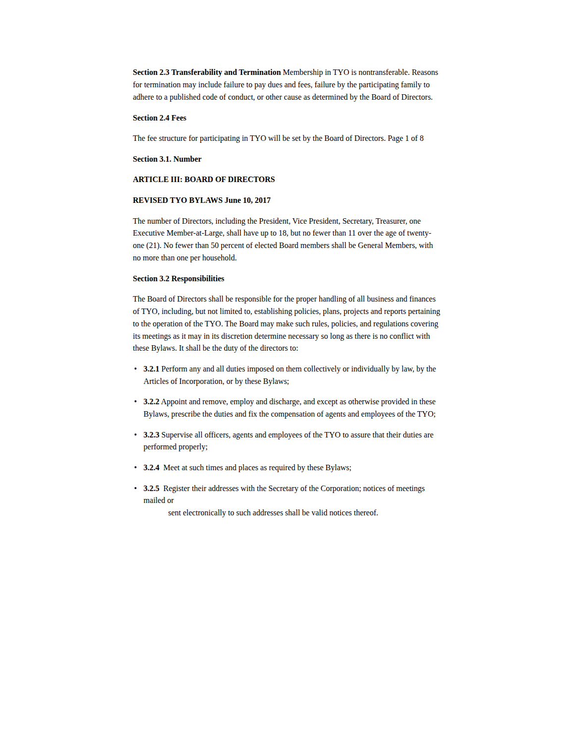Section 2.3 Transferability and Termination Membership in TYO is nontransferable. Reasons for termination may include failure to pay dues and fees, failure by the participating family to adhere to a published code of conduct, or other cause as determined by the Board of Directors.
Section 2.4 Fees
The fee structure for participating in TYO will be set by the Board of Directors. Page 1 of 8
Section 3.1. Number
ARTICLE III: BOARD OF DIRECTORS
REVISED TYO BYLAWS June 10, 2017
The number of Directors, including the President, Vice President, Secretary, Treasurer, one Executive Member-at-Large, shall have up to 18, but no fewer than 11 over the age of twenty-one (21). No fewer than 50 percent of elected Board members shall be General Members, with no more than one per household.
Section 3.2 Responsibilities
The Board of Directors shall be responsible for the proper handling of all business and finances of TYO, including, but not limited to, establishing policies, plans, projects and reports pertaining to the operation of the TYO. The Board may make such rules, policies, and regulations covering its meetings as it may in its discretion determine necessary so long as there is no conflict with these Bylaws. It shall be the duty of the directors to:
3.2.1 Perform any and all duties imposed on them collectively or individually by law, by the Articles of Incorporation, or by these Bylaws;
3.2.2 Appoint and remove, employ and discharge, and except as otherwise provided in these Bylaws, prescribe the duties and fix the compensation of agents and employees of the TYO;
3.2.3 Supervise all officers, agents and employees of the TYO to assure that their duties are performed properly;
3.2.4 Meet at such times and places as required by these Bylaws;
3.2.5 Register their addresses with the Secretary of the Corporation; notices of meetings mailed or sent electronically to such addresses shall be valid notices thereof.